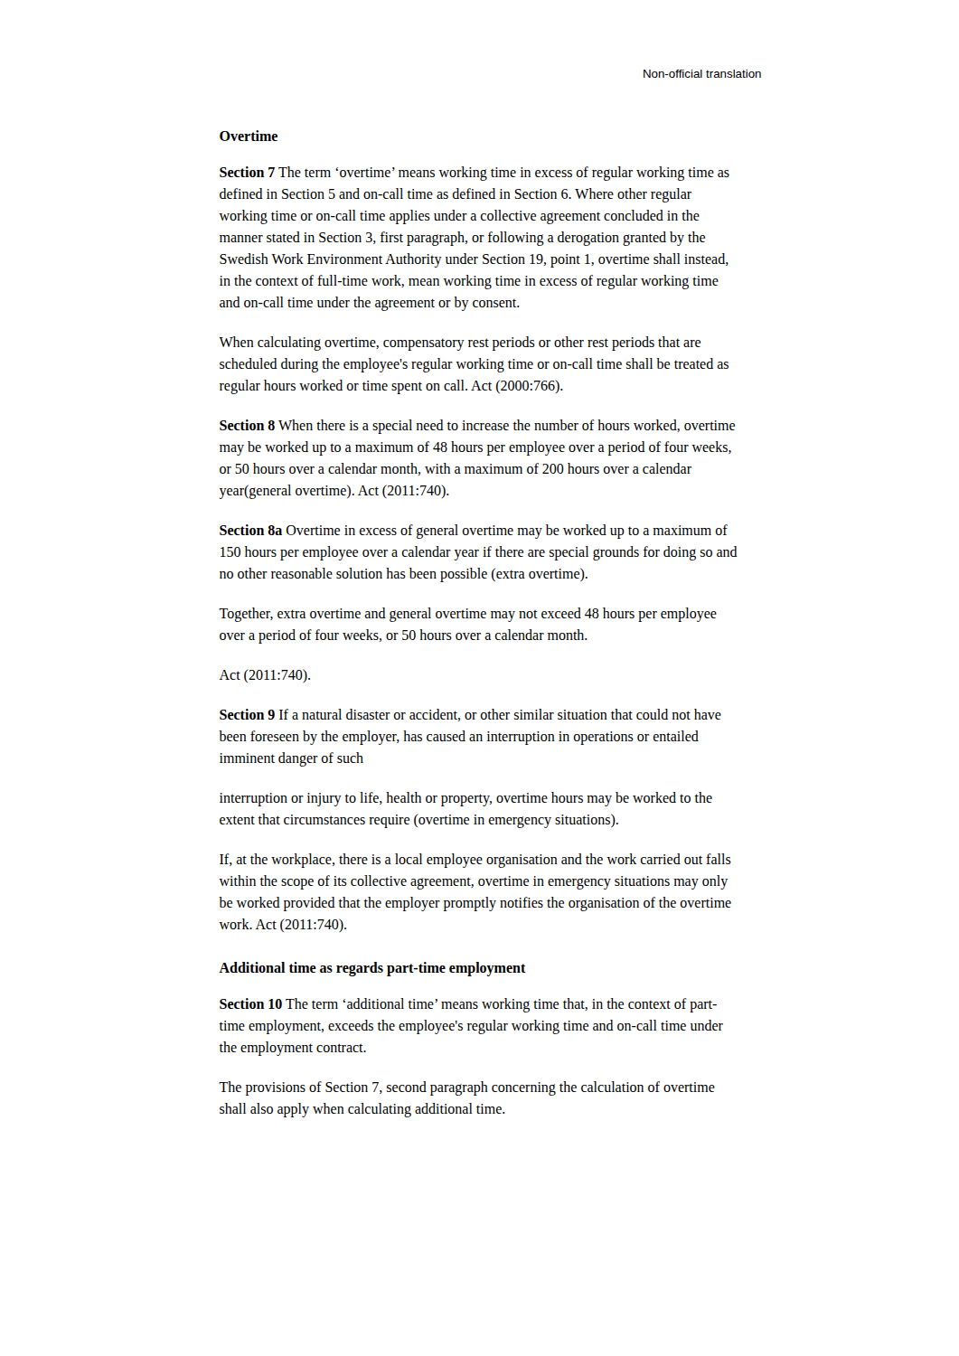Non-official translation
Overtime
Section 7 The term ‘overtime’ means working time in excess of regular working time as defined in Section 5 and on-call time as defined in Section 6. Where other regular working time or on-call time applies under a collective agreement concluded in the manner stated in Section 3, first paragraph, or following a derogation granted by the Swedish Work Environment Authority under Section 19, point 1, overtime shall instead, in the context of full-time work, mean working time in excess of regular working time and on-call time under the agreement or by consent.
When calculating overtime, compensatory rest periods or other rest periods that are scheduled during the employee's regular working time or on-call time shall be treated as regular hours worked or time spent on call. Act (2000:766).
Section 8 When there is a special need to increase the number of hours worked, overtime may be worked up to a maximum of 48 hours per employee over a period of four weeks, or 50 hours over a calendar month, with a maximum of 200 hours over a calendar year(general overtime). Act (2011:740).
Section 8a Overtime in excess of general overtime may be worked up to a maximum of 150 hours per employee over a calendar year if there are special grounds for doing so and no other reasonable solution has been possible (extra overtime).
Together, extra overtime and general overtime may not exceed 48 hours per employee over a period of four weeks, or 50 hours over a calendar month.
Act (2011:740).
Section 9 If a natural disaster or accident, or other similar situation that could not have been foreseen by the employer, has caused an interruption in operations or entailed imminent danger of such
interruption or injury to life, health or property, overtime hours may be worked to the extent that circumstances require (overtime in emergency situations).
If, at the workplace, there is a local employee organisation and the work carried out falls within the scope of its collective agreement, overtime in emergency situations may only be worked provided that the employer promptly notifies the organisation of the overtime work. Act (2011:740).
Additional time as regards part-time employment
Section 10 The term ‘additional time’ means working time that, in the context of part-time employment, exceeds the employee's regular working time and on-call time under the employment contract.
The provisions of Section 7, second paragraph concerning the calculation of overtime shall also apply when calculating additional time.